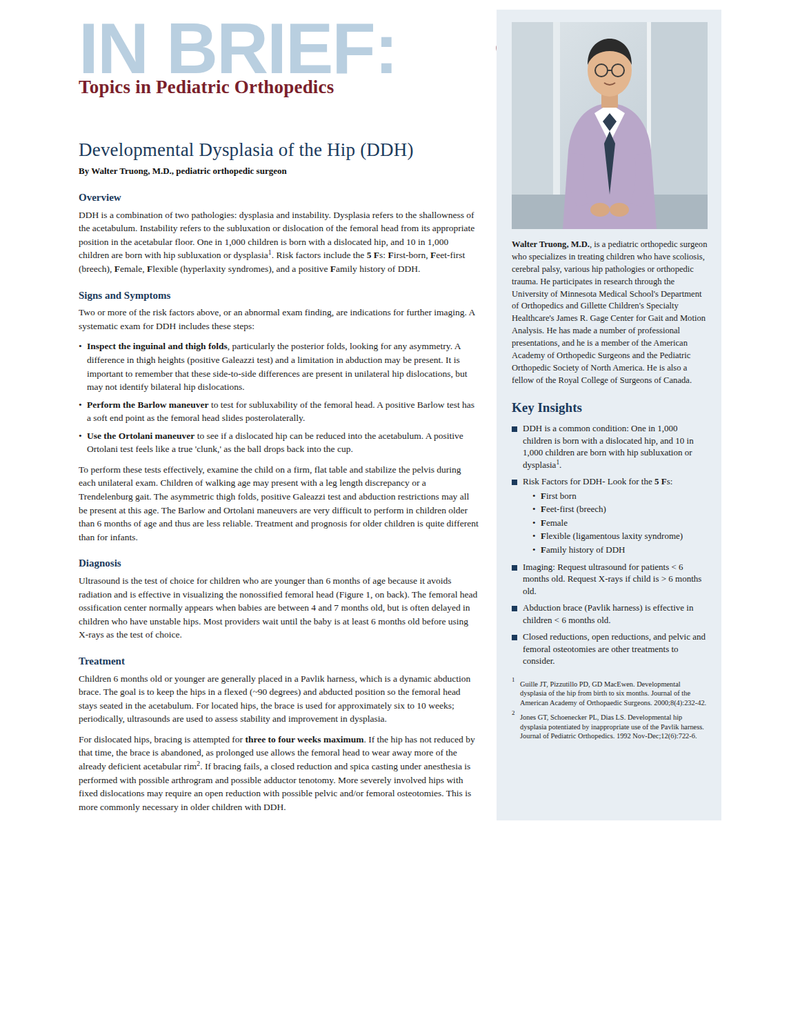IN BRIEF:
Topics in Pediatric Orthopedics
Gillette Children's Specialty Healthcare
Developmental Dysplasia of the Hip (DDH)
By Walter Truong, M.D., pediatric orthopedic surgeon
Overview
DDH is a combination of two pathologies: dysplasia and instability. Dysplasia refers to the shallowness of the acetabulum. Instability refers to the subluxation or dislocation of the femoral head from its appropriate position in the acetabular floor. One in 1,000 children is born with a dislocated hip, and 10 in 1,000 children are born with hip subluxation or dysplasia1. Risk factors include the 5 Fs: First-born, Feet-first (breech), Female, Flexible (hyperlaxity syndromes), and a positive Family history of DDH.
Signs and Symptoms
Two or more of the risk factors above, or an abnormal exam finding, are indications for further imaging. A systematic exam for DDH includes these steps:
Inspect the inguinal and thigh folds, particularly the posterior folds, looking for any asymmetry. A difference in thigh heights (positive Galeazzi test) and a limitation in abduction may be present. It is important to remember that these side-to-side differences are present in unilateral hip dislocations, but may not identify bilateral hip dislocations.
Perform the Barlow maneuver to test for subluxability of the femoral head. A positive Barlow test has a soft end point as the femoral head slides posterolaterally.
Use the Ortolani maneuver to see if a dislocated hip can be reduced into the acetabulum. A positive Ortolani test feels like a true 'clunk,' as the ball drops back into the cup.
To perform these tests effectively, examine the child on a firm, flat table and stabilize the pelvis during each unilateral exam. Children of walking age may present with a leg length discrepancy or a Trendelenburg gait. The asymmetric thigh folds, positive Galeazzi test and abduction restrictions may all be present at this age. The Barlow and Ortolani maneuvers are very difficult to perform in children older than 6 months of age and thus are less reliable. Treatment and prognosis for older children is quite different than for infants.
Diagnosis
Ultrasound is the test of choice for children who are younger than 6 months of age because it avoids radiation and is effective in visualizing the nonossified femoral head (Figure 1, on back). The femoral head ossification center normally appears when babies are between 4 and 7 months old, but is often delayed in children who have unstable hips. Most providers wait until the baby is at least 6 months old before using X-rays as the test of choice.
Treatment
Children 6 months old or younger are generally placed in a Pavlik harness, which is a dynamic abduction brace. The goal is to keep the hips in a flexed (~90 degrees) and abducted position so the femoral head stays seated in the acetabulum. For located hips, the brace is used for approximately six to 10 weeks; periodically, ultrasounds are used to assess stability and improvement in dysplasia.
For dislocated hips, bracing is attempted for three to four weeks maximum. If the hip has not reduced by that time, the brace is abandoned, as prolonged use allows the femoral head to wear away more of the already deficient acetabular rim2. If bracing fails, a closed reduction and spica casting under anesthesia is performed with possible arthrogram and possible adductor tenotomy. More severely involved hips with fixed dislocations may require an open reduction with possible pelvic and/or femoral osteotomies. This is more commonly necessary in older children with DDH.
Walter Truong, M.D., is a pediatric orthopedic surgeon who specializes in treating children who have scoliosis, cerebral palsy, various hip pathologies or orthopedic trauma. He participates in research through the University of Minnesota Medical School's Department of Orthopedics and Gillette Children's Specialty Healthcare's James R. Gage Center for Gait and Motion Analysis. He has made a number of professional presentations, and he is a member of the American Academy of Orthopedic Surgeons and the Pediatric Orthopedic Society of North America. He is also a fellow of the Royal College of Surgeons of Canada.
Key Insights
DDH is a common condition: One in 1,000 children is born with a dislocated hip, and 10 in 1,000 children are born with hip subluxation or dysplasia1.
Risk Factors for DDH- Look for the 5 Fs:
First born
Feet-first (breech)
Female
Flexible (ligamentous laxity syndrome)
Family history of DDH
Imaging: Request ultrasound for patients < 6 months old. Request X-rays if child is > 6 months old.
Abduction brace (Pavlik harness) is effective in children < 6 months old.
Closed reductions, open reductions, and pelvic and femoral osteotomies are other treatments to consider.
1 Guille JT, Pizzutillo PD, GD MacEwen. Developmental dysplasia of the hip from birth to six months. Journal of the American Academy of Orthopaedic Surgeons. 2000;8(4):232-42.
2 Jones GT, Schoenecker PL, Dias LS. Developmental hip dysplasia potentiated by inappropriate use of the Pavlik harness. Journal of Pediatric Orthopedics. 1992 Nov-Dec;12(6):722-6.